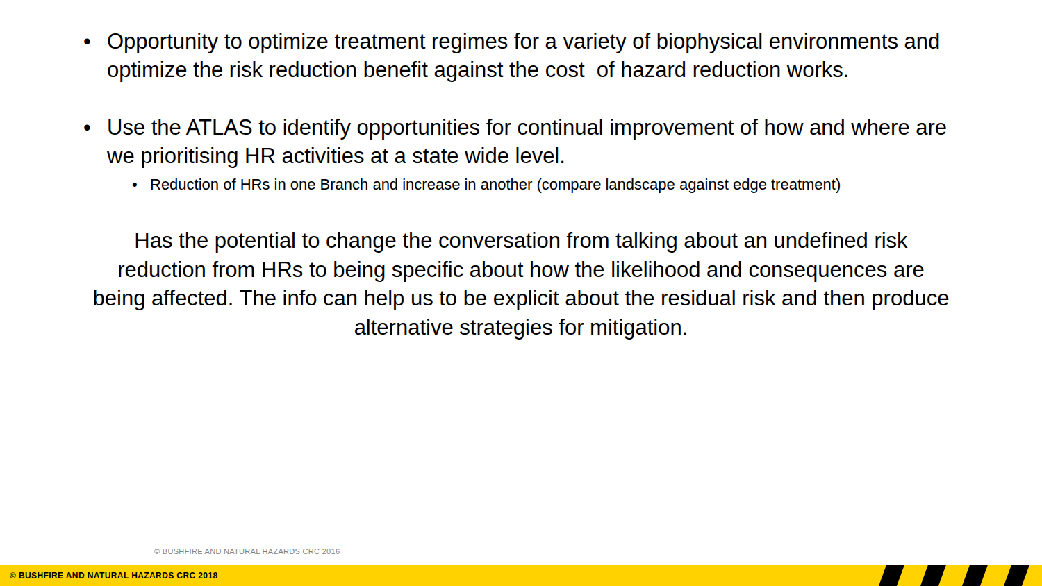Opportunity to optimize treatment regimes for a variety of biophysical environments and optimize the risk reduction benefit against the cost of hazard reduction works.
Use the ATLAS to identify opportunities for continual improvement of how and where are we prioritising HR activities at a state wide level.
Reduction of HRs in one Branch and increase in another (compare landscape against edge treatment)
Has the potential to change the conversation from talking about an undefined risk reduction from HRs to being specific about how the likelihood and consequences are being affected. The info can help us to be explicit about the residual risk and then produce alternative strategies for mitigation.
© Bushfire and Natural Hazards CRC 2016
© Bushfire and Natural Hazards CRC 2018